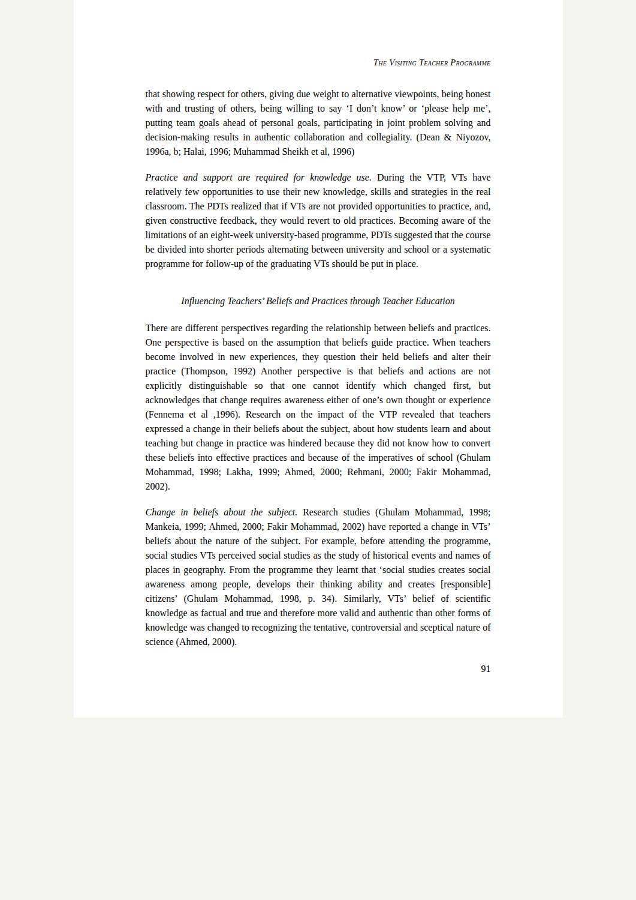The Visiting Teacher Programme
that showing respect for others, giving due weight to alternative viewpoints, being honest with and trusting of others, being willing to say ‘I don’t know’ or ‘please help me’, putting team goals ahead of personal goals, participating in joint problem solving and decision-making results in authentic collaboration and collegiality. (Dean & Niyozov, 1996a, b; Halai, 1996; Muhammad Sheikh et al, 1996)
Practice and support are required for knowledge use. During the VTP, VTs have relatively few opportunities to use their new knowledge, skills and strategies in the real classroom. The PDTs realized that if VTs are not provided opportunities to practice, and, given constructive feedback, they would revert to old practices. Becoming aware of the limitations of an eight-week university-based programme, PDTs suggested that the course be divided into shorter periods alternating between university and school or a systematic programme for follow-up of the graduating VTs should be put in place.
Influencing Teachers’ Beliefs and Practices through Teacher Education
There are different perspectives regarding the relationship between beliefs and practices. One perspective is based on the assumption that beliefs guide practice. When teachers become involved in new experiences, they question their held beliefs and alter their practice (Thompson, 1992) Another perspective is that beliefs and actions are not explicitly distinguishable so that one cannot identify which changed first, but acknowledges that change requires awareness either of one’s own thought or experience (Fennema et al ,1996). Research on the impact of the VTP revealed that teachers expressed a change in their beliefs about the subject, about how students learn and about teaching but change in practice was hindered because they did not know how to convert these beliefs into effective practices and because of the imperatives of school (Ghulam Mohammad, 1998; Lakha, 1999; Ahmed, 2000; Rehmani, 2000; Fakir Mohammad, 2002).
Change in beliefs about the subject. Research studies (Ghulam Mohammad, 1998; Mankeia, 1999; Ahmed, 2000; Fakir Mohammad, 2002) have reported a change in VTs’ beliefs about the nature of the subject. For example, before attending the programme, social studies VTs perceived social studies as the study of historical events and names of places in geography. From the programme they learnt that ‘social studies creates social awareness among people, develops their thinking ability and creates [responsible] citizens’ (Ghulam Mohammad, 1998, p. 34). Similarly, VTs’ belief of scientific knowledge as factual and true and therefore more valid and authentic than other forms of knowledge was changed to recognizing the tentative, controversial and sceptical nature of science (Ahmed, 2000).
91